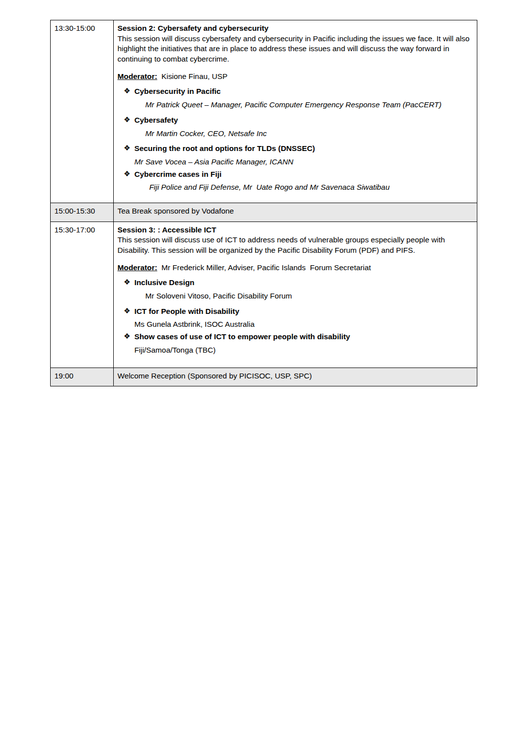| 13:30-15:00 | Session 2: Cybersafety and cybersecurity This session will discuss cybersafety and cybersecurity in Pacific including the issues we face. It will also highlight the initiatives that are in place to address these issues and will discuss the way forward in continuing to combat cybercrime. Moderator: Kisione Finau, USP Cybersecurity in Pacific Mr Patrick Queet – Manager, Pacific Computer Emergency Response Team (PacCERT) Cybersafety Mr Martin Cocker, CEO, Netsafe Inc Securing the root and options for TLDs (DNSSEC) Mr Save Vocea – Asia Pacific Manager, ICANN Cybercrime cases in Fiji Fiji Police and Fiji Defense, Mr Uate Rogo and Mr Savenaca Siwatibau |
| 15:00-15:30 | Tea Break sponsored by Vodafone |
| 15:30-17:00 | Session 3: : Accessible ICT This session will discuss use of ICT to address needs of vulnerable groups especially people with Disability. This session will be organized by the Pacific Disability Forum (PDF) and PIFS. Moderator: Mr Frederick Miller, Adviser, Pacific Islands Forum Secretariat Inclusive Design Mr Soloveni Vitoso, Pacific Disability Forum ICT for People with Disability Ms Gunela Astbrink, ISOC Australia Show cases of use of ICT to empower people with disability Fiji/Samoa/Tonga (TBC) |
| 19:00 | Welcome Reception (Sponsored by PICISOC, USP, SPC) |